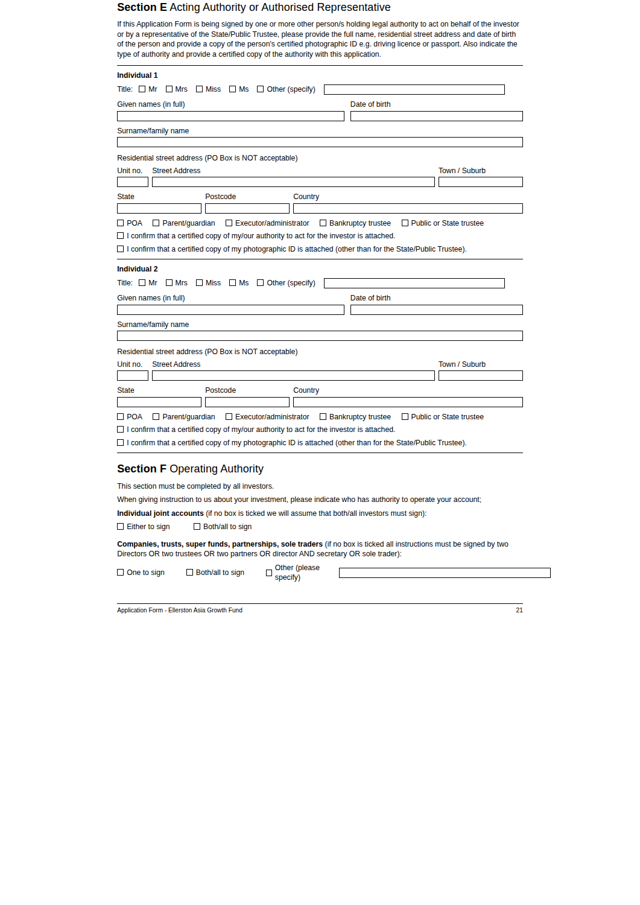Section E Acting Authority or Authorised Representative
If this Application Form is being signed by one or more other person/s holding legal authority to act on behalf of the investor or by a representative of the State/Public Trustee, please provide the full name, residential street address and date of birth of the person and provide a copy of the person's certified photographic ID e.g. driving licence or passport. Also indicate the type of authority and provide a certified copy of the authority with this application.
Individual 1
Title: Mr Mrs Miss Ms Other (specify)
Given names (in full)
Date of birth
Surname/family name
Residential street address (PO Box is NOT acceptable)
Unit no.
Street Address
Town / Suburb
State
Postcode
Country
POA Parent/guardian Executor/administrator Bankruptcy trustee Public or State trustee
I confirm that a certified copy of my/our authority to act for the investor is attached.
I confirm that a certified copy of my photographic ID is attached (other than for the State/Public Trustee).
Individual 2
Title: Mr Mrs Miss Ms Other (specify)
Given names (in full)
Date of birth
Surname/family name
Residential street address (PO Box is NOT acceptable)
Unit no.
Street Address
Town / Suburb
State
Postcode
Country
POA Parent/guardian Executor/administrator Bankruptcy trustee Public or State trustee
I confirm that a certified copy of my/our authority to act for the investor is attached.
I confirm that a certified copy of my photographic ID is attached (other than for the State/Public Trustee).
Section F Operating Authority
This section must be completed by all investors.
When giving instruction to us about your investment, please indicate who has authority to operate your account;
Individual joint accounts (if no box is ticked we will assume that both/all investors must sign):
Either to sign Both/all to sign
Companies, trusts, super funds, partnerships, sole traders (if no box is ticked all instructions must be signed by two Directors OR two trustees OR two partners OR director AND secretary OR sole trader):
One to sign Both/all to sign Other (please specify)
Application Form - Ellerston Asia Growth Fund
21